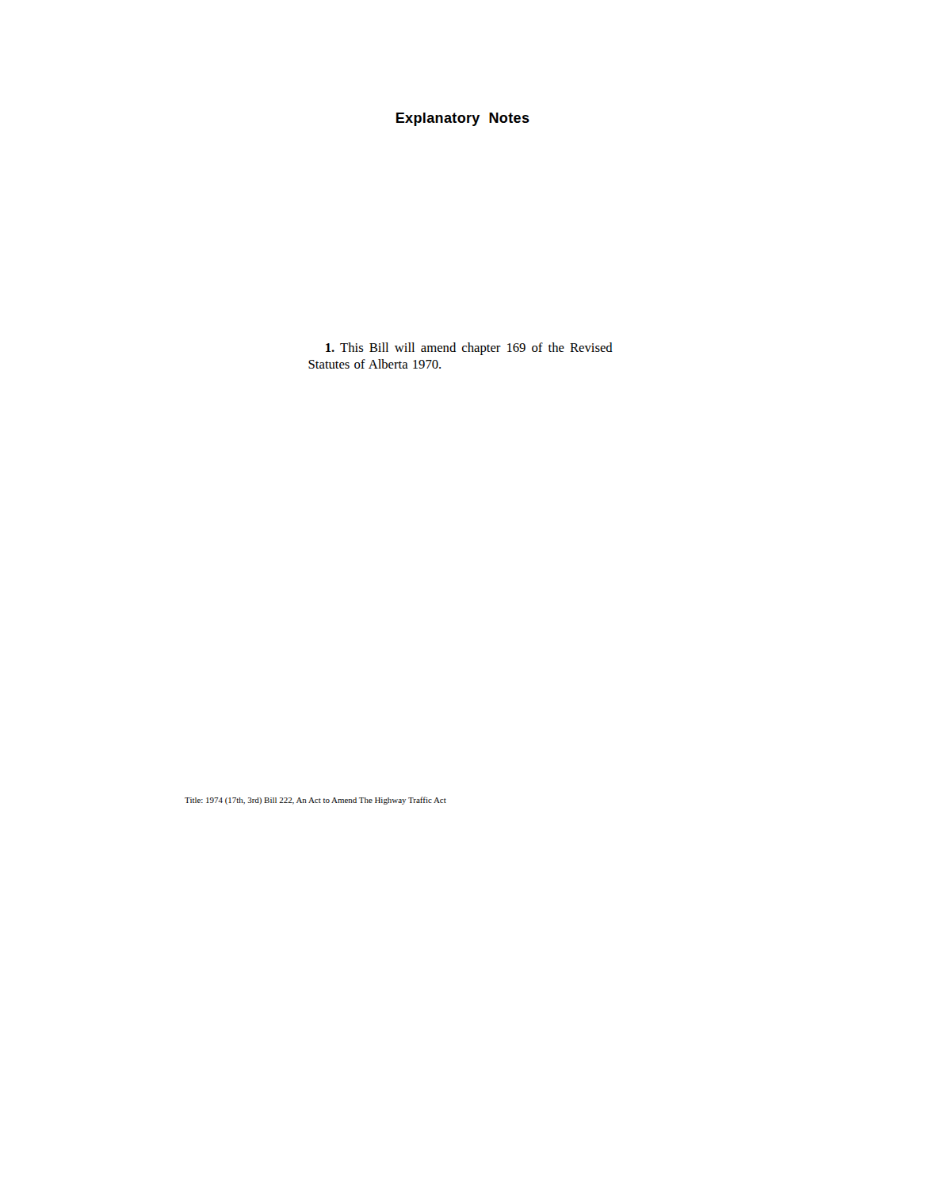Explanatory Notes
1. This Bill will amend chapter 169 of the Revised Statutes of Alberta 1970.
Title: 1974 (17th, 3rd) Bill 222, An Act to Amend The Highway Traffic Act